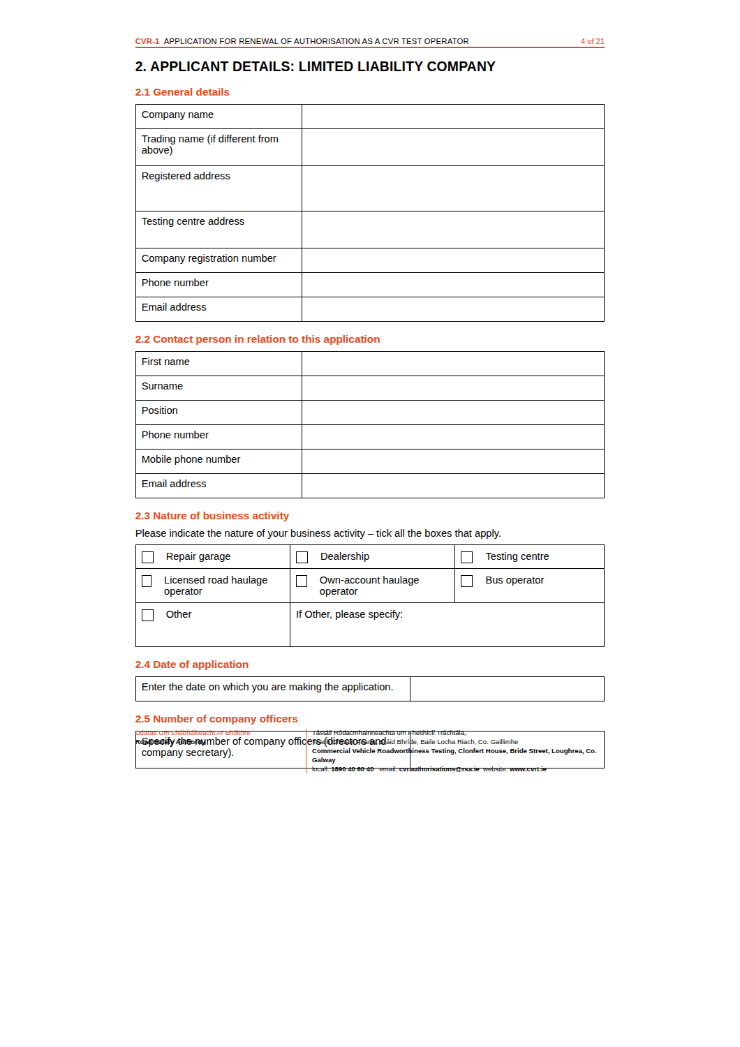CVR-1 APPLICATION FOR RENEWAL OF AUTHORISATION AS A CVR TEST OPERATOR
4 of 21
2. APPLICANT DETAILS: LIMITED LIABILITY COMPANY
2.1 General details
| Company name | |
| Trading name (if different from above) | |
| Registered address | |
| Testing centre address | |
| Company registration number | |
| Phone number | |
| Email address | |
2.2 Contact person in relation to this application
| First name | |
| Surname | |
| Position | |
| Phone number | |
| Mobile phone number | |
| Email address | |
2.3 Nature of business activity
Please indicate the nature of your business activity – tick all the boxes that apply.
| Repair garage | Dealership | Testing centre |
| Licensed road haulage operator | Own-account haulage operator | Bus operator |
| Other | If Other, please specify: |
2.4 Date of application
| Enter the date on which you are making the application. | |
2.5 Number of company officers
| Specify the number of company officers (directors and company secretary). | |
Údaras Um Shábháilteacht Ar Bhóithre
Road Safety Authority
Tástáil Ródacmhainneachta um Fheithiclí Tráchtála,
Teach Chluain Fearta, Sráid Bhríde, Baile Locha Riach, Co. Gaillimhe
Commercial Vehicle Roadworthiness Testing, Clonfert House, Bride Street, Loughrea, Co. Galway
locall: 1890 40 60 40 email: cvrauthorisations@rsa.ie website: www.cvrt.ie